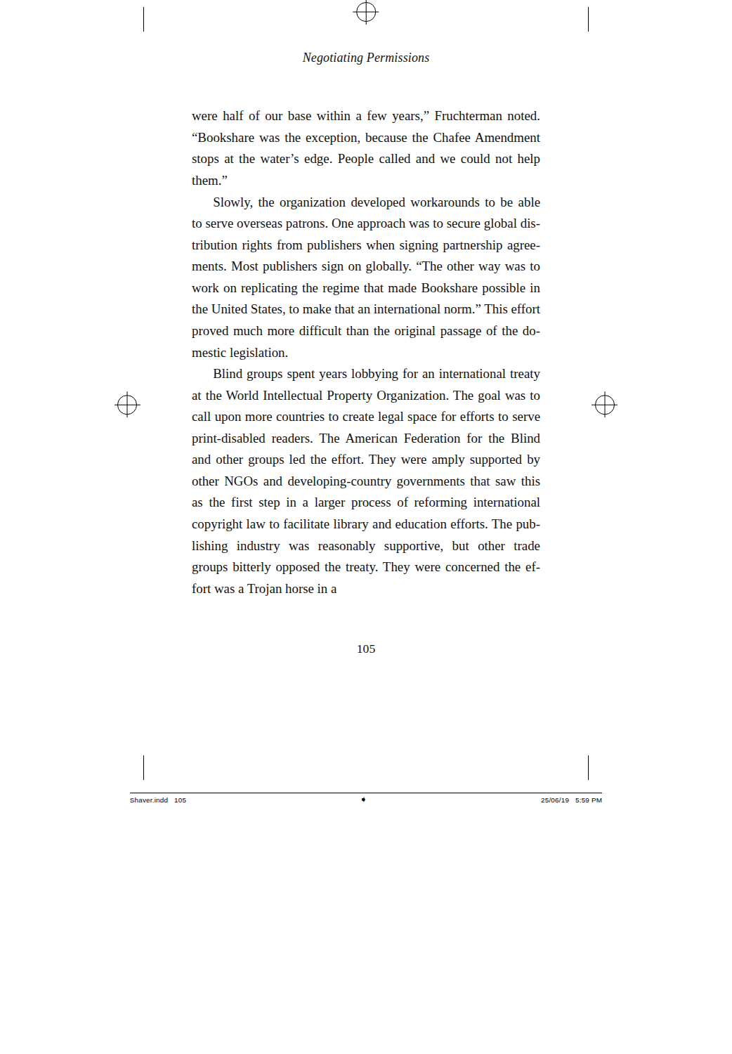Negotiating Permissions
were half of our base within a few years,” Fruchterman noted. “Bookshare was the exception, because the Chafee Amendment stops at the water’s edge. People called and we could not help them.”
Slowly, the organization developed workarounds to be able to serve overseas patrons. One approach was to secure global distribution rights from publishers when signing partnership agreements. Most publishers sign on globally. “The other way was to work on replicating the regime that made Bookshare possible in the United States, to make that an international norm.” This effort proved much more difficult than the original passage of the domestic legislation.
Blind groups spent years lobbying for an international treaty at the World Intellectual Property Organization. The goal was to call upon more countries to create legal space for efforts to serve print-disabled readers. The American Federation for the Blind and other groups led the effort. They were amply supported by other NGOs and developing-country governments that saw this as the first step in a larger process of reforming international copyright law to facilitate library and education efforts. The publishing industry was reasonably supportive, but other trade groups bitterly opposed the treaty. They were concerned the effort was a Trojan horse in a
105
Shaver.indd 105 ➧ 25/06/19 5:59 PM